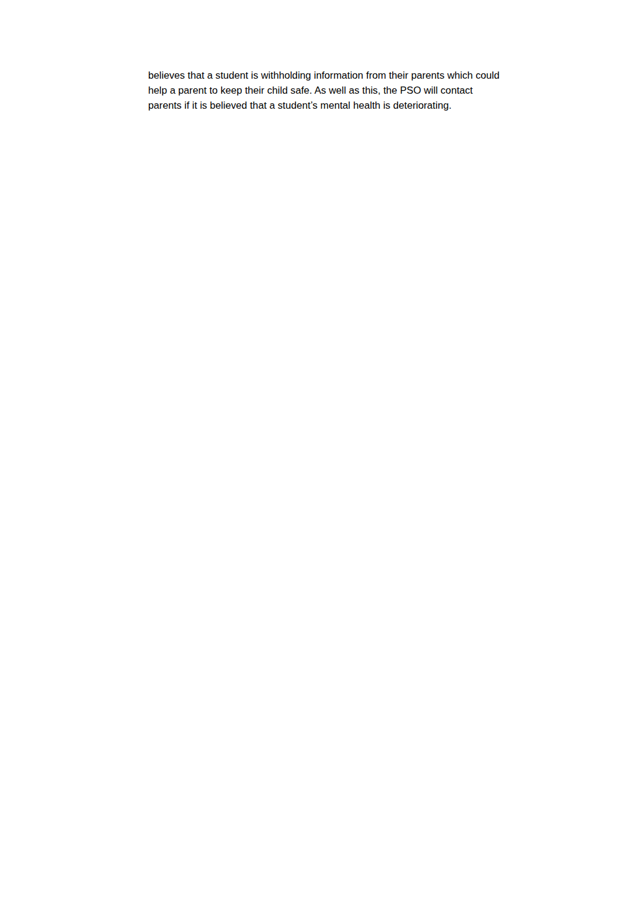believes that a student is withholding information from their parents which could help a parent to keep their child safe. As well as this, the PSO will contact parents if it is believed that a student’s mental health is deteriorating.